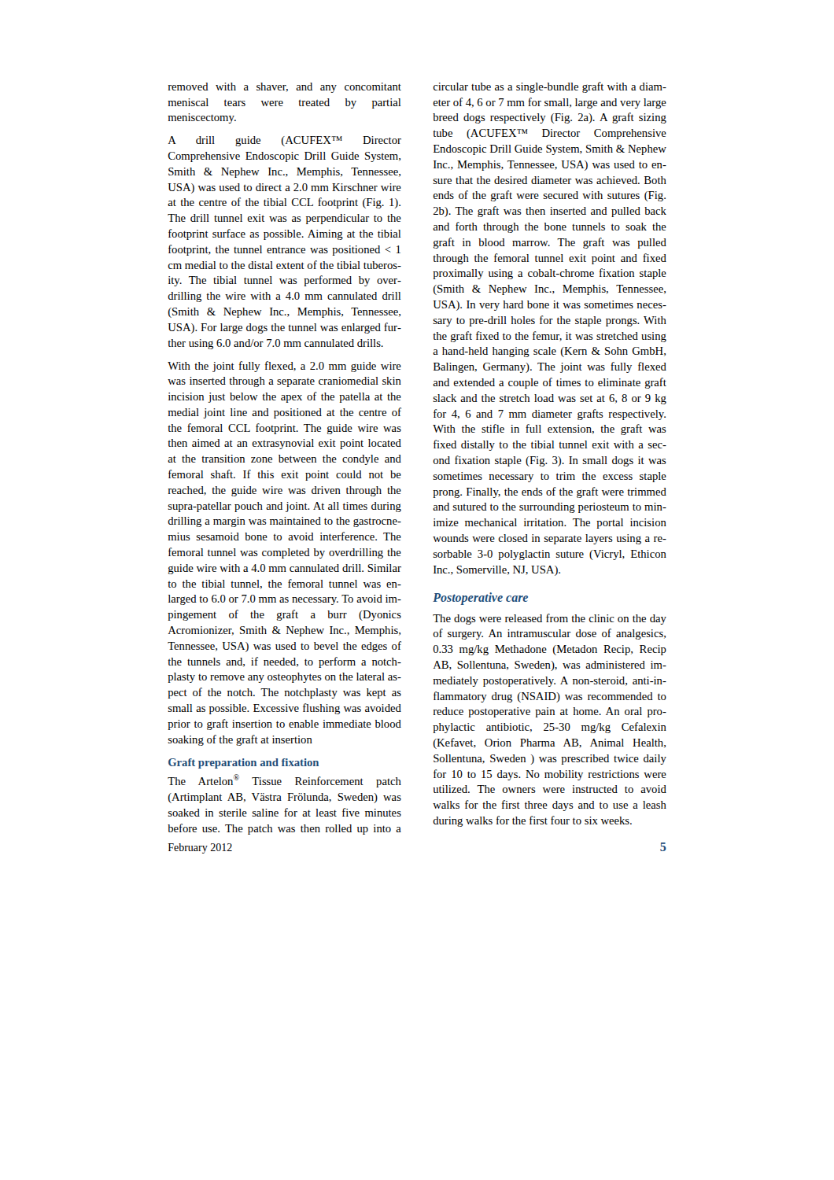removed with a shaver, and any concomitant meniscal tears were treated by partial meniscectomy.
A drill guide (ACUFEX™ Director Comprehensive Endoscopic Drill Guide System, Smith & Nephew Inc., Memphis, Tennessee, USA) was used to direct a 2.0 mm Kirschner wire at the centre of the tibial CCL footprint (Fig. 1). The drill tunnel exit was as perpendicular to the footprint surface as possible. Aiming at the tibial footprint, the tunnel entrance was positioned < 1 cm medial to the distal extent of the tibial tuberosity. The tibial tunnel was performed by overdrilling the wire with a 4.0 mm cannulated drill (Smith & Nephew Inc., Memphis, Tennessee, USA). For large dogs the tunnel was enlarged further using 6.0 and/or 7.0 mm cannulated drills.
With the joint fully flexed, a 2.0 mm guide wire was inserted through a separate craniomedial skin incision just below the apex of the patella at the medial joint line and positioned at the centre of the femoral CCL footprint. The guide wire was then aimed at an extrasynovial exit point located at the transition zone between the condyle and femoral shaft. If this exit point could not be reached, the guide wire was driven through the supra-patellar pouch and joint. At all times during drilling a margin was maintained to the gastrocnemius sesamoid bone to avoid interference. The femoral tunnel was completed by overdrilling the guide wire with a 4.0 mm cannulated drill. Similar to the tibial tunnel, the femoral tunnel was enlarged to 6.0 or 7.0 mm as necessary. To avoid impingement of the graft a burr (Dyonics Acromionizer, Smith & Nephew Inc., Memphis, Tennessee, USA) was used to bevel the edges of the tunnels and, if needed, to perform a notchplasty to remove any osteophytes on the lateral aspect of the notch. The notchplasty was kept as small as possible. Excessive flushing was avoided prior to graft insertion to enable immediate blood soaking of the graft at insertion
Graft preparation and fixation
The Artelon® Tissue Reinforcement patch (Artimplant AB, Västra Frölunda, Sweden) was soaked in sterile saline for at least five minutes before use. The patch was then rolled up into a circular tube as a single-bundle graft with a diameter of 4, 6 or 7 mm for small, large and very large breed dogs respectively (Fig. 2a). A graft sizing tube (ACUFEX™ Director Comprehensive Endoscopic Drill Guide System, Smith & Nephew Inc., Memphis, Tennessee, USA) was used to ensure that the desired diameter was achieved. Both ends of the graft were secured with sutures (Fig. 2b). The graft was then inserted and pulled back and forth through the bone tunnels to soak the graft in blood marrow. The graft was pulled through the femoral tunnel exit point and fixed proximally using a cobalt-chrome fixation staple (Smith & Nephew Inc., Memphis, Tennessee, USA). In very hard bone it was sometimes necessary to pre-drill holes for the staple prongs. With the graft fixed to the femur, it was stretched using a hand-held hanging scale (Kern & Sohn GmbH, Balingen, Germany). The joint was fully flexed and extended a couple of times to eliminate graft slack and the stretch load was set at 6, 8 or 9 kg for 4, 6 and 7 mm diameter grafts respectively. With the stifle in full extension, the graft was fixed distally to the tibial tunnel exit with a second fixation staple (Fig. 3). In small dogs it was sometimes necessary to trim the excess staple prong. Finally, the ends of the graft were trimmed and sutured to the surrounding periosteum to minimize mechanical irritation. The portal incision wounds were closed in separate layers using a resorbable 3-0 polyglactin suture (Vicryl, Ethicon Inc., Somerville, NJ, USA).
Postoperative care
The dogs were released from the clinic on the day of surgery. An intramuscular dose of analgesics, 0.33 mg/kg Methadone (Metadon Recip, Recip AB, Sollentuna, Sweden), was administered immediately postoperatively. A non-steroid, anti-inflammatory drug (NSAID) was recommended to reduce postoperative pain at home. An oral prophylactic antibiotic, 25-30 mg/kg Cefalexin (Kefavet, Orion Pharma AB, Animal Health, Sollentuna, Sweden ) was prescribed twice daily for 10 to 15 days. No mobility restrictions were utilized. The owners were instructed to avoid walks for the first three days and to use a leash during walks for the first four to six weeks.
February 2012 5